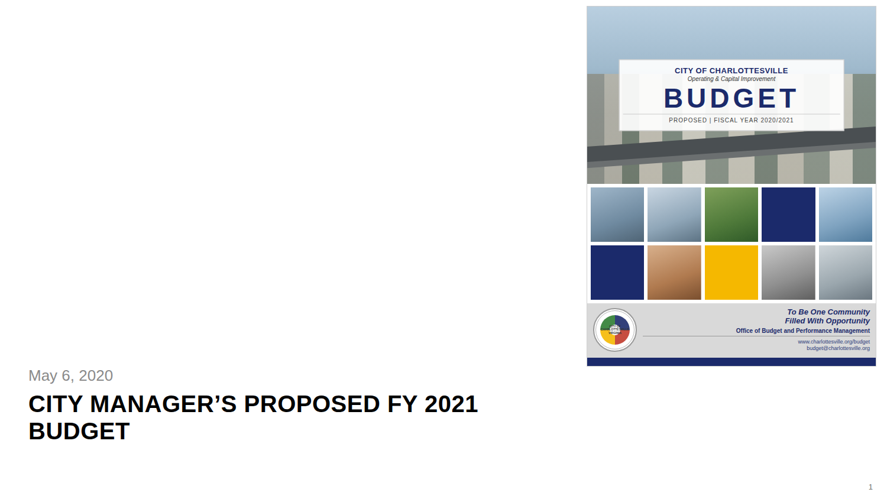City of Charlottesville
Operating & Capital Improvement
BUDGET
PROPOSED | FISCAL YEAR 2020/2021
CITY OF
CHARLOTTESVILLE
VIRGINIA
To Be One Community
Filled With Opportunity
Office of Budget and Performance Management
www.charlottesville.org/budget
budget@charlottesville.org
May 6, 2020
CITY MANAGER’S PROPOSED FY 2021 BUDGET
1